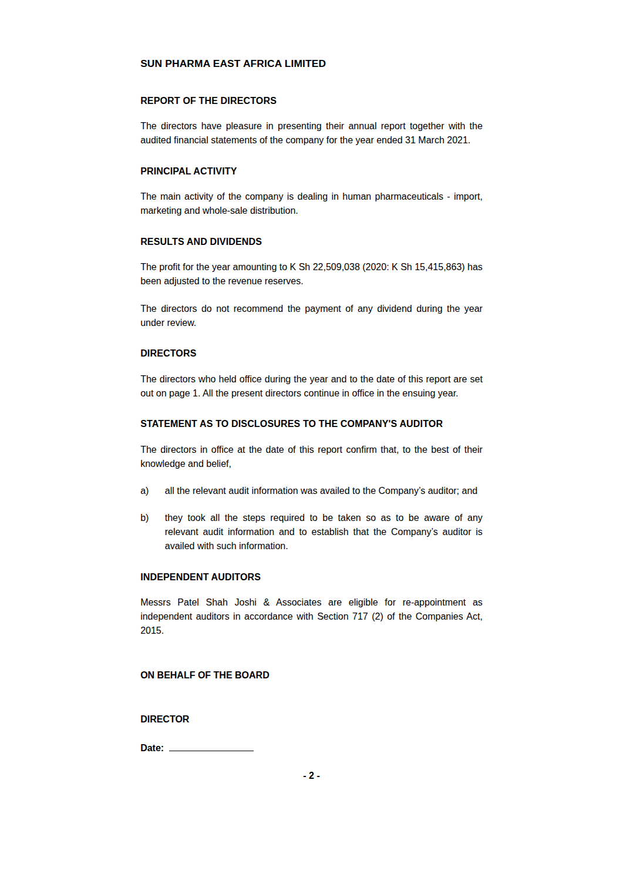SUN PHARMA EAST AFRICA LIMITED
REPORT OF THE DIRECTORS
The directors have pleasure in presenting their annual report together with the audited financial statements of the company for the year ended 31 March 2021.
PRINCIPAL ACTIVITY
The main activity of the company is dealing in human pharmaceuticals - import, marketing and whole-sale distribution.
RESULTS AND DIVIDENDS
The profit for the year amounting to K Sh 22,509,038 (2020: K Sh 15,415,863) has been adjusted to the revenue reserves.
The directors do not recommend the payment of any dividend during the year under review.
DIRECTORS
The directors who held office during the year and to the date of this report are set out on page 1. All the present directors continue in office in the ensuing year.
STATEMENT AS TO DISCLOSURES TO THE COMPANY'S AUDITOR
The directors in office at the date of this report confirm that, to the best of their knowledge and belief,
all the relevant audit information was availed to the Company’s auditor; and
they took all the steps required to be taken so as to be aware of any relevant audit information and to establish that the Company’s auditor is availed with such information.
INDEPENDENT AUDITORS
Messrs Patel Shah Joshi & Associates are eligible for re-appointment as independent auditors in accordance with Section 717 (2) of the Companies Act, 2015.
ON BEHALF OF THE BOARD
DIRECTOR
Date:
- 2 -